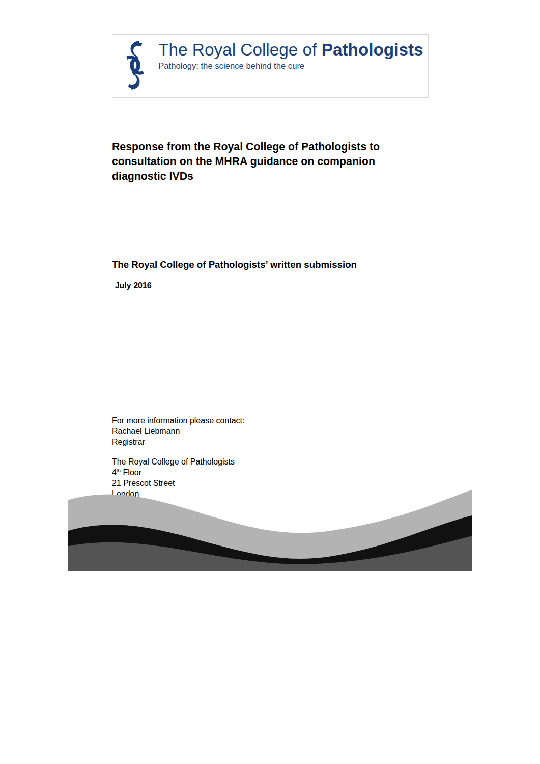The Royal College of Pathologists
Pathology: the science behind the cure
Response from the Royal College of Pathologists to consultation on the MHRA guidance on companion diagnostic IVDs
The Royal College of Pathologists’ written submission
July 2016
For more information please contact:
Rachael Liebmann
Registrar
The Royal College of Pathologists
4th Floor
21 Prescot Street
London
E1 8BB
Phone: 020 7451 6700
Email: registrar@rcpath.org
Website: www.rcpath